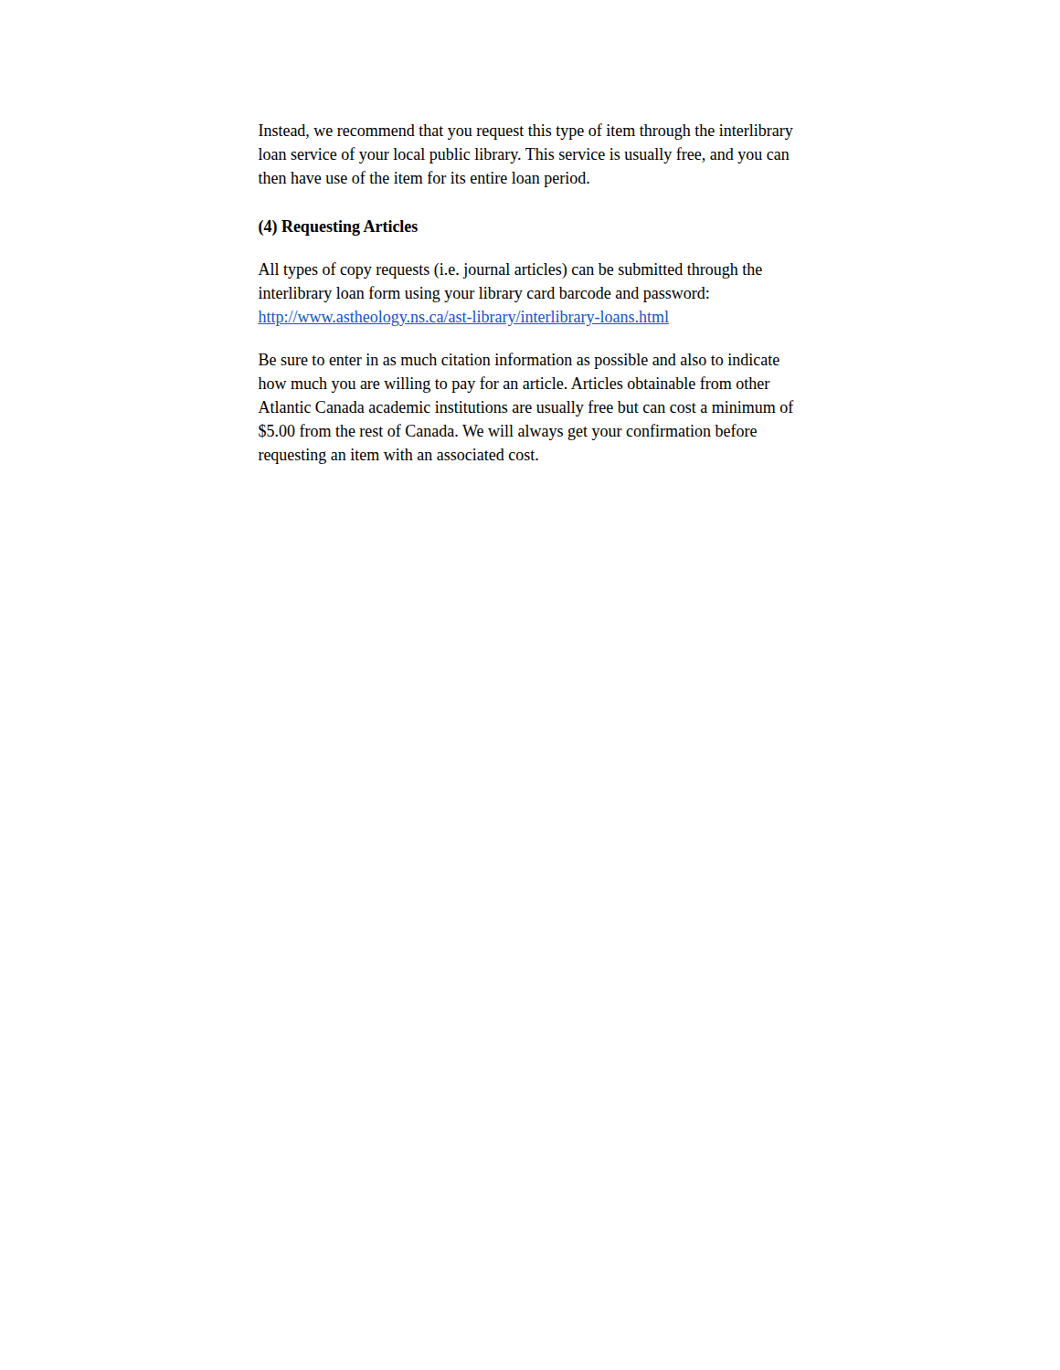Instead, we recommend that you request this type of item through the interlibrary loan service of your local public library. This service is usually free, and you can then have use of the item for its entire loan period.
(4) Requesting Articles
All types of copy requests (i.e. journal articles) can be submitted through the interlibrary loan form using your library card barcode and password:
http://www.astheology.ns.ca/ast-library/interlibrary-loans.html
Be sure to enter in as much citation information as possible and also to indicate how much you are willing to pay for an article. Articles obtainable from other Atlantic Canada academic institutions are usually free but can cost a minimum of $5.00 from the rest of Canada. We will always get your confirmation before requesting an item with an associated cost.